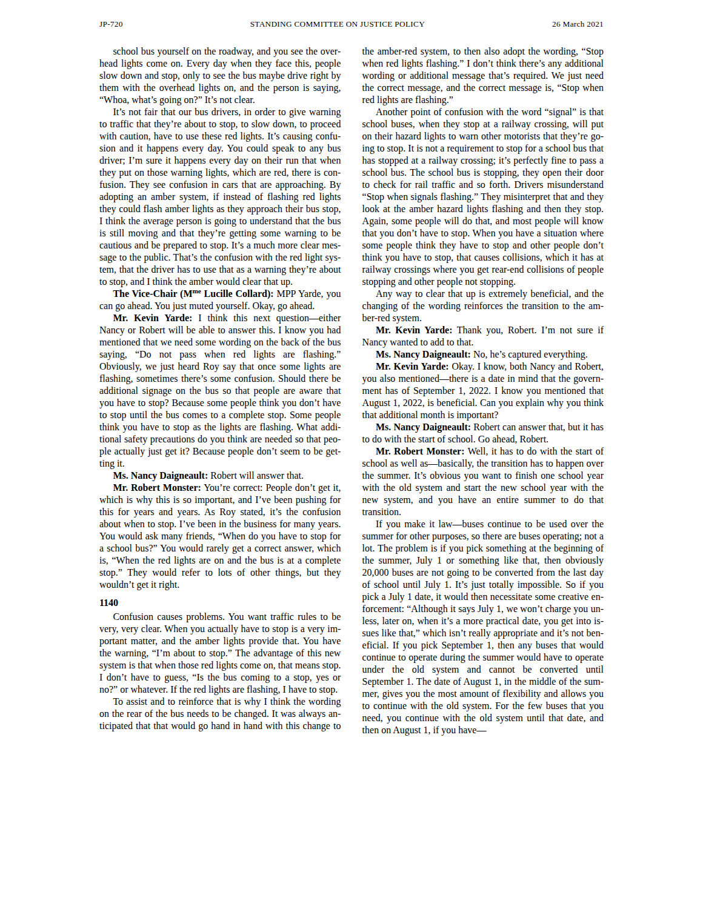JP-720 Standing Committee on Justice Policy 26 March 2021
school bus yourself on the roadway, and you see the overhead lights come on. Every day when they face this, people slow down and stop, only to see the bus maybe drive right by them with the overhead lights on, and the person is saying, “Whoa, what’s going on?” It’s not clear.
It’s not fair that our bus drivers, in order to give warning to traffic that they’re about to stop, to slow down, to proceed with caution, have to use these red lights. It’s causing confusion and it happens every day. You could speak to any bus driver; I’m sure it happens every day on their run that when they put on those warning lights, which are red, there is confusion. They see confusion in cars that are approaching. By adopting an amber system, if instead of flashing red lights they could flash amber lights as they approach their bus stop, I think the average person is going to understand that the bus is still moving and that they’re getting some warning to be cautious and be prepared to stop. It’s a much more clear message to the public. That’s the confusion with the red light system, that the driver has to use that as a warning they’re about to stop, and I think the amber would clear that up.
The Vice-Chair (Mme Lucille Collard): MPP Yarde, you can go ahead. You just muted yourself. Okay, go ahead.
Mr. Kevin Yarde: I think this next question—either Nancy or Robert will be able to answer this. I know you had mentioned that we need some wording on the back of the bus saying, “Do not pass when red lights are flashing.” Obviously, we just heard Roy say that once some lights are flashing, sometimes there’s some confusion. Should there be additional signage on the bus so that people are aware that you have to stop? Because some people think you don’t have to stop until the bus comes to a complete stop. Some people think you have to stop as the lights are flashing. What additional safety precautions do you think are needed so that people actually just get it? Because people don’t seem to be getting it.
Ms. Nancy Daigneault: Robert will answer that.
Mr. Robert Monster: You’re correct: People don’t get it, which is why this is so important, and I’ve been pushing for this for years and years. As Roy stated, it’s the confusion about when to stop. I’ve been in the business for many years. You would ask many friends, “When do you have to stop for a school bus?” You would rarely get a correct answer, which is, “When the red lights are on and the bus is at a complete stop.” They would refer to lots of other things, but they wouldn’t get it right.
1140
Confusion causes problems. You want traffic rules to be very, very clear. When you actually have to stop is a very important matter, and the amber lights provide that. You have the warning, “I’m about to stop.” The advantage of this new system is that when those red lights come on, that means stop. I don’t have to guess, “Is the bus coming to a stop, yes or no?” or whatever. If the red lights are flashing, I have to stop.
To assist and to reinforce that is why I think the wording on the rear of the bus needs to be changed. It was always anticipated that that would go hand in hand with this change to the amber-red system, to then also adopt the wording, “Stop when red lights flashing.” I don’t think there’s any additional wording or additional message that’s required. We just need the correct message, and the correct message is, “Stop when red lights are flashing.”
Another point of confusion with the word “signal” is that school buses, when they stop at a railway crossing, will put on their hazard lights to warn other motorists that they’re going to stop. It is not a requirement to stop for a school bus that has stopped at a railway crossing; it’s perfectly fine to pass a school bus. The school bus is stopping, they open their door to check for rail traffic and so forth. Drivers misunderstand “Stop when signals flashing.” They misinterpret that and they look at the amber hazard lights flashing and then they stop. Again, some people will do that, and most people will know that you don’t have to stop. When you have a situation where some people think they have to stop and other people don’t think you have to stop, that causes collisions, which it has at railway crossings where you get rear-end collisions of people stopping and other people not stopping.
Any way to clear that up is extremely beneficial, and the changing of the wording reinforces the transition to the amber-red system.
Mr. Kevin Yarde: Thank you, Robert. I’m not sure if Nancy wanted to add to that.
Ms. Nancy Daigneault: No, he’s captured everything.
Mr. Kevin Yarde: Okay. I know, both Nancy and Robert, you also mentioned—there is a date in mind that the government has of September 1, 2022. I know you mentioned that August 1, 2022, is beneficial. Can you explain why you think that additional month is important?
Ms. Nancy Daigneault: Robert can answer that, but it has to do with the start of school. Go ahead, Robert.
Mr. Robert Monster: Well, it has to do with the start of school as well as—basically, the transition has to happen over the summer. It’s obvious you want to finish one school year with the old system and start the new school year with the new system, and you have an entire summer to do that transition.
If you make it law—buses continue to be used over the summer for other purposes, so there are buses operating; not a lot. The problem is if you pick something at the beginning of the summer, July 1 or something like that, then obviously 20,000 buses are not going to be converted from the last day of school until July 1. It’s just totally impossible. So if you pick a July 1 date, it would then necessitate some creative enforcement: “Although it says July 1, we won’t charge you unless, later on, when it’s a more practical date, you get into issues like that,” which isn’t really appropriate and it’s not beneficial. If you pick September 1, then any buses that would continue to operate during the summer would have to operate under the old system and cannot be converted until September 1. The date of August 1, in the middle of the summer, gives you the most amount of flexibility and allows you to continue with the old system. For the few buses that you need, you continue with the old system until that date, and then on August 1, if you have—